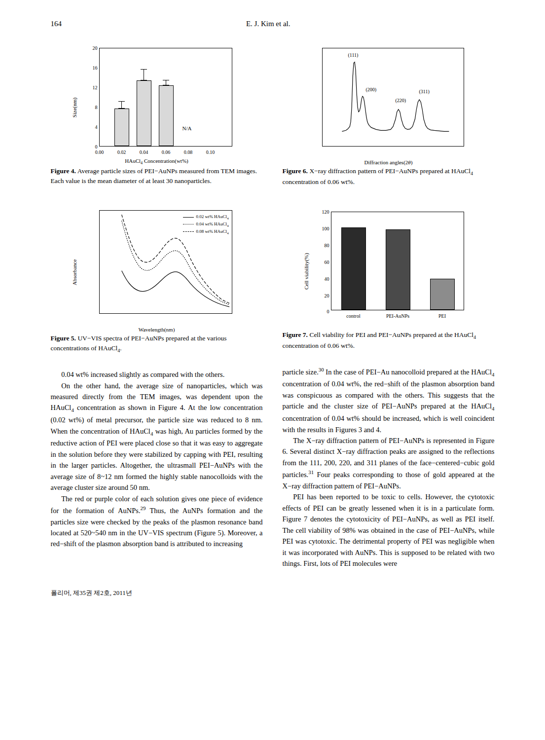164
E. J. Kim et al.
Size(nm)
20
16
12
8
4
0
0.00
0.02
0.04
0.06
0.08
0.10
N/A
HAuCl4 Concentration(wt%)
Figure 4. Average particle sizes of PEI−AuNPs measured from TEM images. Each value is the mean diameter of at least 30 nanoparticles.
Absorbance
2.0
1.5
1.0
0.5
0.0
200
300
400
500
600
700
800
0.02 wt% HAuCl4
0.04 wt% HAuCl4
0.08 wt% HAuCl4
Wavelength(nm)
Figure 5. UV−VIS spectra of PEI−AuNPs prepared at the various concentrations of HAuCl4.
0.04 wt% increased slightly as compared with the others.
On the other hand, the average size of nanoparticles, which was measured directly from the TEM images, was dependent upon the HAuCl4 concentration as shown in Figure 4. At the low concentration (0.02 wt%) of metal precursor, the particle size was reduced to 8 nm. When the concentration of HAuCl4 was high, Au particles formed by the reductive action of PEI were placed close so that it was easy to aggregate in the solution before they were stabilized by capping with PEI, resulting in the larger particles. Altogether, the ultrasmall PEI−AuNPs with the average size of 8~12 nm formed the highly stable nanocolloids with the average cluster size around 50 nm.
The red or purple color of each solution gives one piece of evidence for the formation of AuNPs.29 Thus, the AuNPs formation and the particles size were checked by the peaks of the plasmon resonance band located at 520~540 nm in the UV−VIS spectrum (Figure 5). Moreover, a red−shift of the plasmon absorption band is attributed to increasing
20
30
40
50
60
70
80
90
100
(111)
(200)
(220)
(311)
Diffraction angles(2θ)
Figure 6. X−ray diffraction pattern of PEI−AuNPs prepared at HAuCl4 concentration of 0.06 wt%.
Cell viability(%)
120
100
80
60
40
20
0
control
PEI-AuNPs
PEI
Figure 7. Cell viability for PEI and PEI−AuNPs prepared at the HAuCl4 concentration of 0.06 wt%.
particle size.30 In the case of PEI−Au nanocolloid prepared at the HAuCl4 concentration of 0.04 wt%, the red−shift of the plasmon absorption band was conspicuous as compared with the others. This suggests that the particle and the cluster size of PEI−AuNPs prepared at the HAuCl4 concentration of 0.04 wt% should be increased, which is well coincident with the results in Figures 3 and 4.
The X−ray diffraction pattern of PEI−AuNPs is represented in Figure 6. Several distinct X−ray diffraction peaks are assigned to the reflections from the 111, 200, 220, and 311 planes of the face−centered−cubic gold particles.31 Four peaks corresponding to those of gold appeared at the X−ray diffraction pattern of PEI−AuNPs.
PEI has been reported to be toxic to cells. However, the cytotoxic effects of PEI can be greatly lessened when it is in a particulate form. Figure 7 denotes the cytotoxicity of PEI−AuNPs, as well as PEI itself. The cell viability of 98% was obtained in the case of PEI−AuNPs, while PEI was cytotoxic. The detrimental property of PEI was negligible when it was incorporated with AuNPs. This is supposed to be related with two things. First, lots of PEI molecules were
폴리머, 제35권 제2호, 2011년